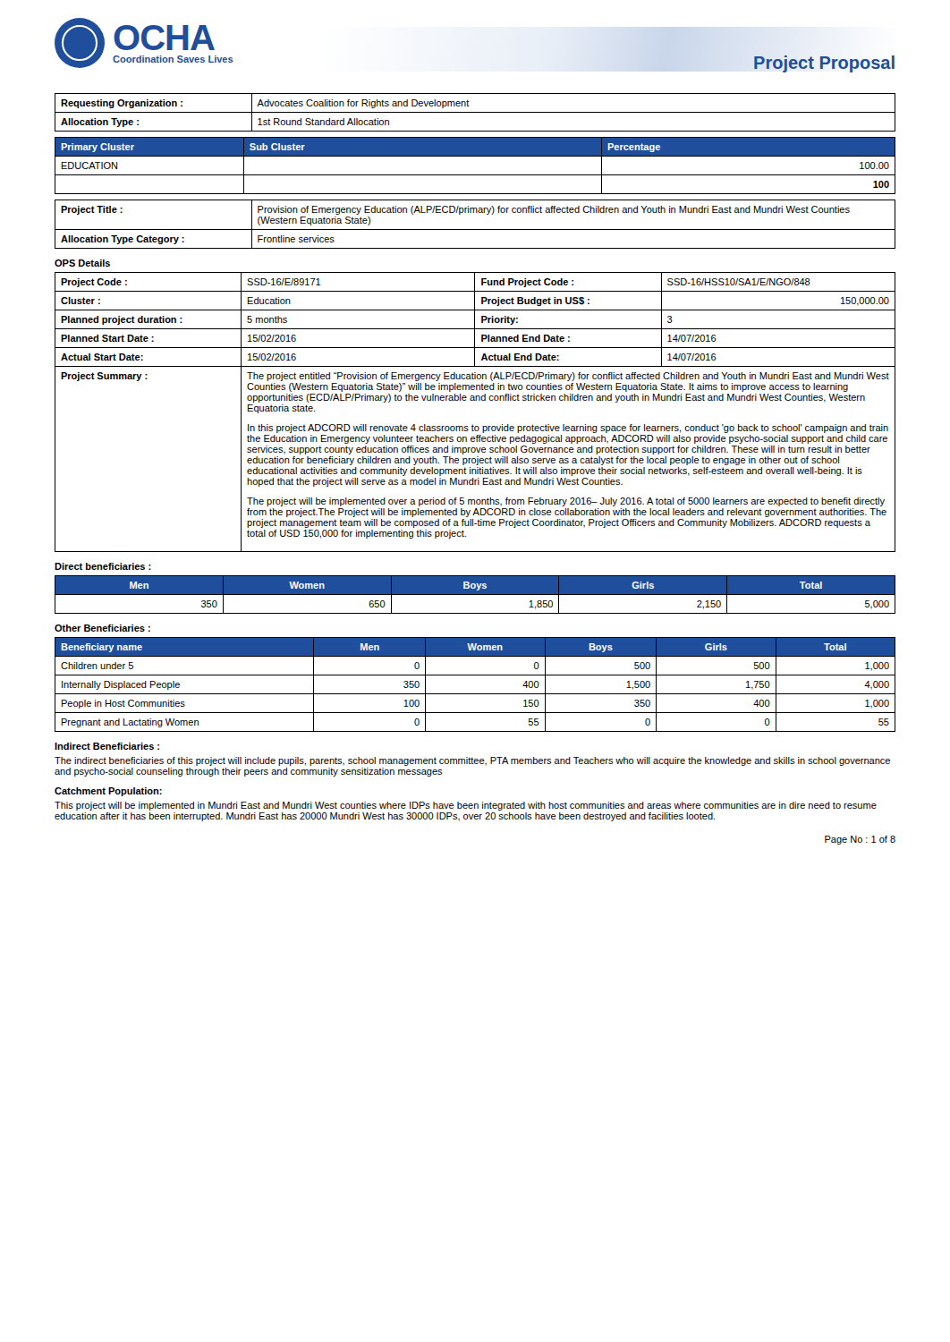OCHA
Coordination Saves Lives
Project Proposal
| Requesting Organization : | Advocates Coalition for Rights and Development |
| Allocation Type : | 1st Round Standard Allocation |
| Primary Cluster | Sub Cluster | Percentage |
| EDUCATION | | 100.00 |
| | | 100 |
| Project Title : | Provision of Emergency Education (ALP/ECD/primary) for conflict affected Children and Youth in Mundri East and Mundri West Counties (Western Equatoria State) |
| Allocation Type Category : | Frontline services |
OPS Details
| Project Code : | SSD-16/E/89171 | Fund Project Code : | SSD-16/HSS10/SA1/E/NGO/848 |
| Cluster : | Education | Project Budget in US$ : | 150,000.00 |
| Planned project duration : | 5 months | Priority: | 3 |
| Planned Start Date : | 15/02/2016 | Planned End Date : | 14/07/2016 |
| Actual Start Date: | 15/02/2016 | Actual End Date: | 14/07/2016 |
| Project Summary : | The project entitled “Provision of Emergency Education (ALP/ECD/Primary) for conflict affected Children and Youth in Mundri East and Mundri West Counties (Western Equatoria State)” will be implemented in two counties of Western Equatoria State. It aims to improve access to learning opportunities (ECD/ALP/Primary) to the vulnerable and conflict stricken children and youth in Mundri East and Mundri West Counties, Western Equatoria state. In this project ADCORD will renovate 4 classrooms to provide protective learning space for learners, conduct 'go back to school' campaign and train the Education in Emergency volunteer teachers on effective pedagogical approach, ADCORD will also provide psycho-social support and child care services, support county education offices and improve school Governance and protection support for children. These will in turn result in better education for beneficiary children and youth. The project will also serve as a catalyst for the local people to engage in other out of school educational activities and community development initiatives. It will also improve their social networks, self-esteem and overall well-being. It is hoped that the project will serve as a model in Mundri East and Mundri West Counties. The project will be implemented over a period of 5 months, from February 2016– July 2016. A total of 5000 learners are expected to benefit directly from the project.The Project will be implemented by ADCORD in close collaboration with the local leaders and relevant government authorities. The project management team will be composed of a full-time Project Coordinator, Project Officers and Community Mobilizers. ADCORD requests a total of USD 150,000 for implementing this project. |
Direct beneficiaries :
| Men | Women | Boys | Girls | Total |
| 350 | 650 | 1,850 | 2,150 | 5,000 |
Other Beneficiaries :
| Beneficiary name | Men | Women | Boys | Girls | Total |
| Children under 5 | 0 | 0 | 500 | 500 | 1,000 |
| Internally Displaced People | 350 | 400 | 1,500 | 1,750 | 4,000 |
| People in Host Communities | 100 | 150 | 350 | 400 | 1,000 |
| Pregnant and Lactating Women | 0 | 55 | 0 | 0 | 55 |
Indirect Beneficiaries :
The indirect beneficiaries of this project will include pupils, parents, school management committee, PTA members and Teachers who will acquire the knowledge and skills in school governance and psycho-social counseling through their peers and community sensitization messages
Catchment Population:
This project will be implemented in Mundri East and Mundri West counties where IDPs have been integrated with host communities and areas where communities are in dire need to resume education after it has been interrupted. Mundri East has 20000 Mundri West has 30000 IDPs, over 20 schools have been destroyed and facilities looted.
Page No : 1 of 8